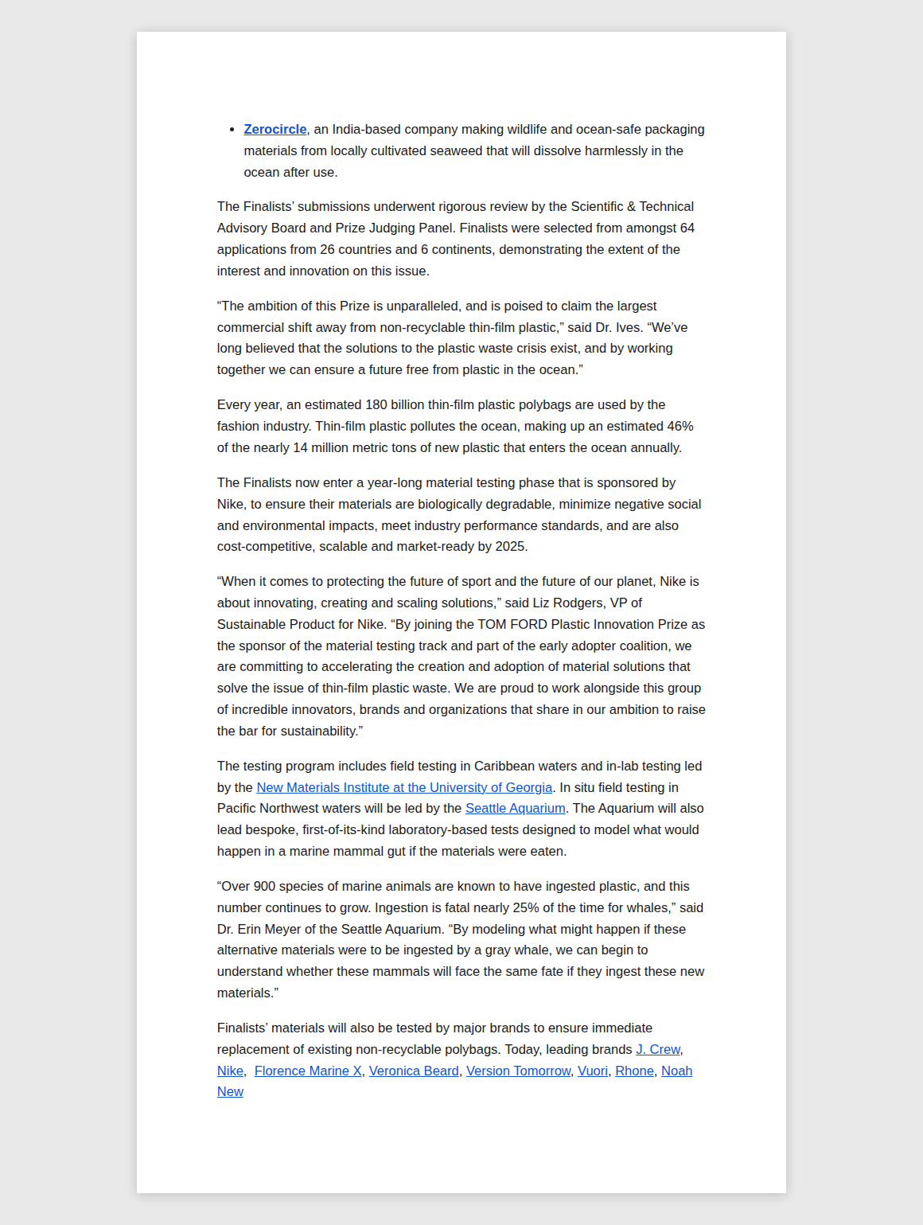Zerocircle, an India-based company making wildlife and ocean-safe packaging materials from locally cultivated seaweed that will dissolve harmlessly in the ocean after use.
The Finalists’ submissions underwent rigorous review by the Scientific & Technical Advisory Board and Prize Judging Panel. Finalists were selected from amongst 64 applications from 26 countries and 6 continents, demonstrating the extent of the interest and innovation on this issue.
“The ambition of this Prize is unparalleled, and is poised to claim the largest commercial shift away from non-recyclable thin-film plastic,” said Dr. Ives. “We’ve long believed that the solutions to the plastic waste crisis exist, and by working together we can ensure a future free from plastic in the ocean.”
Every year, an estimated 180 billion thin-film plastic polybags are used by the fashion industry. Thin-film plastic pollutes the ocean, making up an estimated 46% of the nearly 14 million metric tons of new plastic that enters the ocean annually.
The Finalists now enter a year-long material testing phase that is sponsored by Nike, to ensure their materials are biologically degradable, minimize negative social and environmental impacts, meet industry performance standards, and are also cost-competitive, scalable and market-ready by 2025.
“When it comes to protecting the future of sport and the future of our planet, Nike is about innovating, creating and scaling solutions,” said Liz Rodgers, VP of Sustainable Product for Nike. “By joining the TOM FORD Plastic Innovation Prize as the sponsor of the material testing track and part of the early adopter coalition, we are committing to accelerating the creation and adoption of material solutions that solve the issue of thin-film plastic waste. We are proud to work alongside this group of incredible innovators, brands and organizations that share in our ambition to raise the bar for sustainability.”
The testing program includes field testing in Caribbean waters and in-lab testing led by the New Materials Institute at the University of Georgia. In situ field testing in Pacific Northwest waters will be led by the Seattle Aquarium. The Aquarium will also lead bespoke, first-of-its-kind laboratory-based tests designed to model what would happen in a marine mammal gut if the materials were eaten.
“Over 900 species of marine animals are known to have ingested plastic, and this number continues to grow. Ingestion is fatal nearly 25% of the time for whales,” said Dr. Erin Meyer of the Seattle Aquarium. “By modeling what might happen if these alternative materials were to be ingested by a gray whale, we can begin to understand whether these mammals will face the same fate if they ingest these new materials.”
Finalists’ materials will also be tested by major brands to ensure immediate replacement of existing non-recyclable polybags. Today, leading brands J. Crew, Nike, Florence Marine X, Veronica Beard, Version Tomorrow, Vuori, Rhone, Noah New